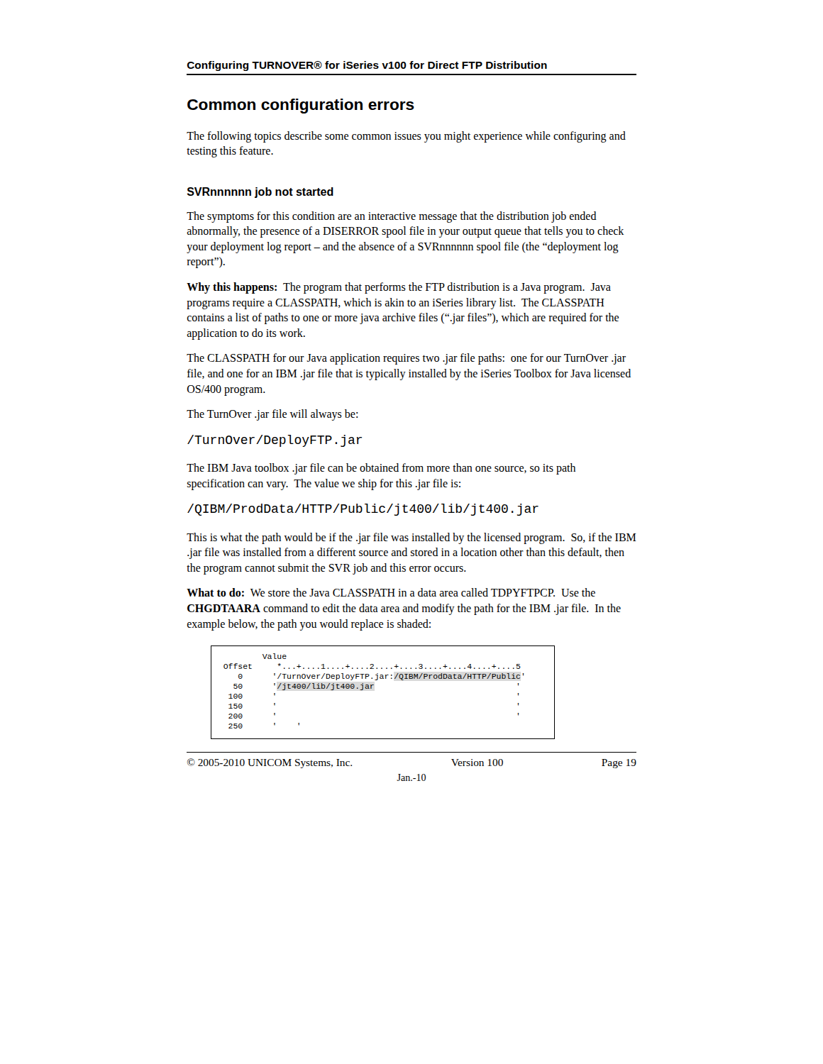Configuring TURNOVER® for iSeries v100 for Direct FTP Distribution
Common configuration errors
The following topics describe some common issues you might experience while configuring and testing this feature.
SVRnnnnnn job not started
The symptoms for this condition are an interactive message that the distribution job ended abnormally, the presence of a DISERROR spool file in your output queue that tells you to check your deployment log report – and the absence of a SVRnnnnnn spool file (the “deployment log report”).
Why this happens: The program that performs the FTP distribution is a Java program. Java programs require a CLASSPATH, which is akin to an iSeries library list. The CLASSPATH contains a list of paths to one or more java archive files (“.jar files”), which are required for the application to do its work.
The CLASSPATH for our Java application requires two .jar file paths: one for our TurnOver .jar file, and one for an IBM .jar file that is typically installed by the iSeries Toolbox for Java licensed OS/400 program.
The TurnOver .jar file will always be:
/TurnOver/DeployFTP.jar
The IBM Java toolbox .jar file can be obtained from more than one source, so its path specification can vary. The value we ship for this .jar file is:
/QIBM/ProdData/HTTP/Public/jt400/lib/jt400.jar
This is what the path would be if the .jar file was installed by the licensed program. So, if the IBM .jar file was installed from a different source and stored in a location other than this default, then the program cannot submit the SVR job and this error occurs.
What to do: We store the Java CLASSPATH in a data area called TDPYFTPCP. Use the CHGDTAARA command to edit the data area and modify the path for the IBM .jar file. In the example below, the path you would replace is shaded:
         Value
 Offset     *...+....1....+....2....+....3....+....4....+....5
    0      '/TurnOver/DeployFTP.jar:/QIBM/ProdData/HTTP/Public'
   50      '/jt400/lib/jt400.jar                             '
  100      '                                                 '
  150      '                                                 '
  200      '                                                 '
  250      '    '
© 2005-2010 UNICOM Systems, Inc.
Version 100
Page 19
Jan.-10